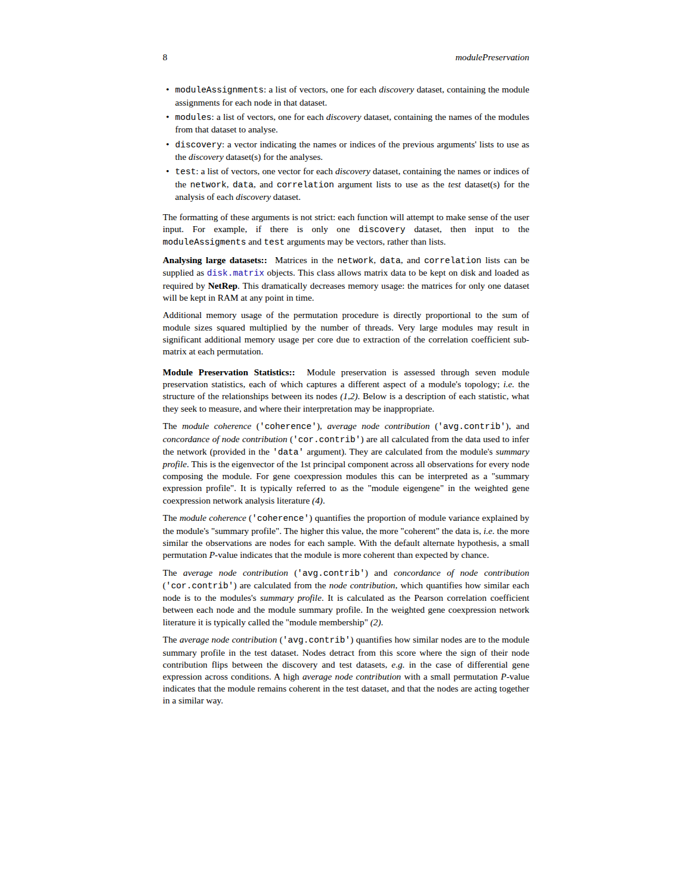8 modulePreservation
moduleAssignments: a list of vectors, one for each discovery dataset, containing the module assignments for each node in that dataset.
modules: a list of vectors, one for each discovery dataset, containing the names of the modules from that dataset to analyse.
discovery: a vector indicating the names or indices of the previous arguments' lists to use as the discovery dataset(s) for the analyses.
test: a list of vectors, one vector for each discovery dataset, containing the names or indices of the network, data, and correlation argument lists to use as the test dataset(s) for the analysis of each discovery dataset.
The formatting of these arguments is not strict: each function will attempt to make sense of the user input. For example, if there is only one discovery dataset, then input to the moduleAssigments and test arguments may be vectors, rather than lists.
Analysing large datasets:: Matrices in the network, data, and correlation lists can be supplied as disk.matrix objects. This class allows matrix data to be kept on disk and loaded as required by NetRep. This dramatically decreases memory usage: the matrices for only one dataset will be kept in RAM at any point in time.
Additional memory usage of the permutation procedure is directly proportional to the sum of module sizes squared multiplied by the number of threads. Very large modules may result in significant additional memory usage per core due to extraction of the correlation coefficient sub-matrix at each permutation.
Module Preservation Statistics:: Module preservation is assessed through seven module preservation statistics, each of which captures a different aspect of a module's topology; i.e. the structure of the relationships between its nodes (1,2). Below is a description of each statistic, what they seek to measure, and where their interpretation may be inappropriate.
The module coherence ('coherence'), average node contribution ('avg.contrib'), and concordance of node contribution ('cor.contrib') are all calculated from the data used to infer the network (provided in the 'data' argument). They are calculated from the module's summary profile. This is the eigenvector of the 1st principal component across all observations for every node composing the module. For gene coexpression modules this can be interpreted as a "summary expression profile". It is typically referred to as the "module eigengene" in the weighted gene coexpression network analysis literature (4).
The module coherence ('coherence') quantifies the proportion of module variance explained by the module's "summary profile". The higher this value, the more "coherent" the data is, i.e. the more similar the observations are nodes for each sample. With the default alternate hypothesis, a small permutation P-value indicates that the module is more coherent than expected by chance.
The average node contribution ('avg.contrib') and concordance of node contribution ('cor.contrib') are calculated from the node contribution, which quantifies how similar each node is to the modules's summary profile. It is calculated as the Pearson correlation coefficient between each node and the module summary profile. In the weighted gene coexpression network literature it is typically called the "module membership" (2).
The average node contribution ('avg.contrib') quantifies how similar nodes are to the module summary profile in the test dataset. Nodes detract from this score where the sign of their node contribution flips between the discovery and test datasets, e.g. in the case of differential gene expression across conditions. A high average node contribution with a small permutation P-value indicates that the module remains coherent in the test dataset, and that the nodes are acting together in a similar way.